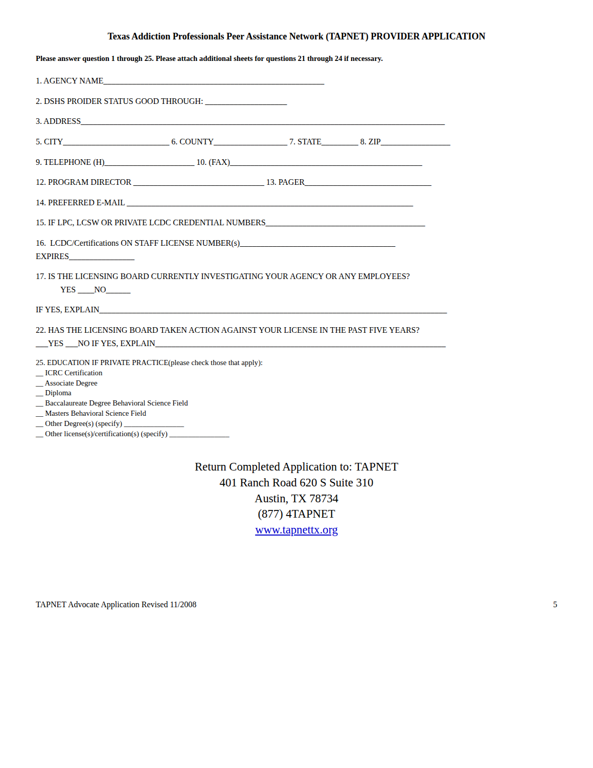Texas Addiction Professionals Peer Assistance Network (TAPNET) PROVIDER APPLICATION
Please answer question 1 through 25. Please attach additional sheets for questions 21 through 24 if necessary.
1. AGENCY NAME______________________________________________________
2. DSHS PROIDER STATUS GOOD THROUGH: ____________________
3. ADDRESS_________________________________________________________________________________________
5. CITY__________________________ 6. COUNTY__________________ 7. STATE_________ 8. ZIP_________________
9. TELEPHONE (H)______________________ 10. (FAX)_______________________________________________
12. PROGRAM DIRECTOR ________________________________ 13. PAGER_______________________________
14. PREFERRED E-MAIL ______________________________________________________________________
15. IF LPC, LCSW OR PRIVATE LCDC CREDENTIAL NUMBERS_______________________________________
16. LCDC/Certifications ON STAFF LICENSE NUMBER(s)______________________________________
EXPIRES________________
17. IS THE LICENSING BOARD CURRENTLY INVESTIGATING YOUR AGENCY OR ANY EMPLOYEES?
YES ____NO______
IF YES, EXPLAIN_____________________________________________________________________________________
22. HAS THE LICENSING BOARD TAKEN ACTION AGAINST YOUR LICENSE IN THE PAST FIVE YEARS?
___YES ___NO IF YES, EXPLAIN_______________________________________________________________________
25. EDUCATION IF PRIVATE PRACTICE(please check those that apply):
__ ICRC Certification
__ Associate Degree
__ Diploma
__ Baccalaureate Degree Behavioral Science Field
__ Masters Behavioral Science Field
__ Other Degree(s) (specify) ________________
__ Other license(s)/certification(s) (specify) ________________
Return Completed Application to: TAPNET
401 Ranch Road 620 S Suite 310
Austin, TX 78734
(877) 4TAPNET
www.tapnettx.org
TAPNET Advocate Application Revised 11/2008 5